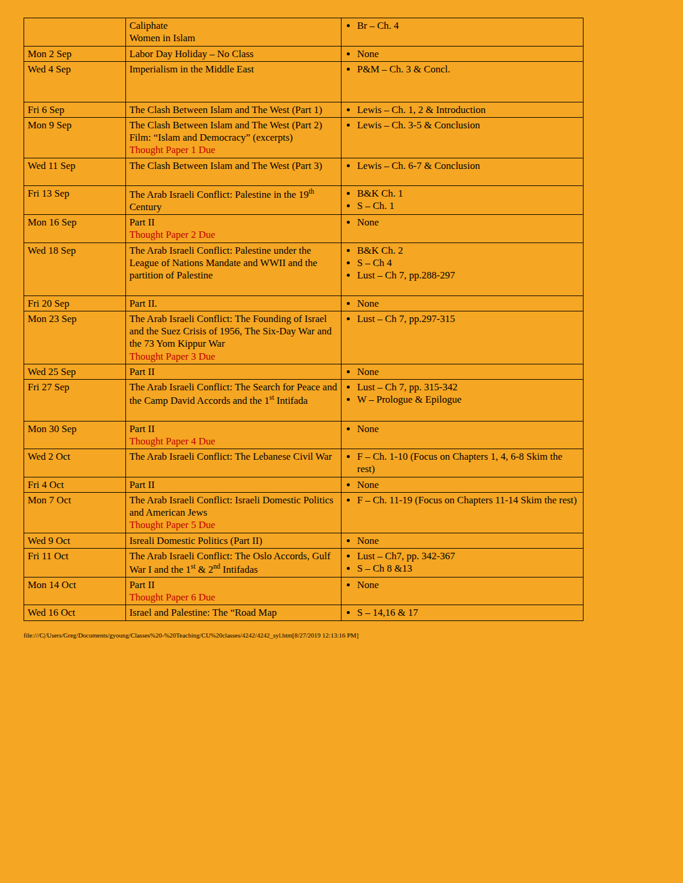| | Caliphate Women in Islam | Br – Ch. 4 | |
| Mon 2 Sep | Labor Day Holiday – No Class | None | |
| Wed 4 Sep | Imperialism in the Middle East | P&M – Ch. 3 & Concl. | |
| Fri 6 Sep | The Clash Between Islam and The West (Part 1) | Lewis – Ch. 1, 2 & Introduction | |
| Mon 9 Sep | The Clash Between Islam and The West (Part 2) Film: “Islam and Democracy” (excerpts) Thought Paper 1 Due | Lewis – Ch. 3-5 & Conclusion | |
| Wed 11 Sep | The Clash Between Islam and The West (Part 3) | Lewis – Ch. 6-7 & Conclusion | |
| Fri 13 Sep | The Arab Israeli Conflict: Palestine in the 19 th Century | B&K Ch. 1 S – Ch. 1 | |
| Mon 16 Sep | Part II Thought Paper 2 Due | None | |
| Wed 18 Sep | The Arab Israeli Conflict: Palestine under the League of Nations Mandate and WWII and the partition of Palestine | B&K Ch. 2 S – Ch 4 Lust – Ch 7, pp.288-297 | |
| Fri 20 Sep | Part II. | None | |
| Mon 23 Sep | The Arab Israeli Conflict: The Founding of Israel and the Suez Crisis of 1956, The Six-Day War and the 73 Yom Kippur War Thought Paper 3 Due | Lust – Ch 7, pp.297-315 | |
| Wed 25 Sep | Part II | None | |
| Fri 27 Sep | The Arab Israeli Conflict: The Search for Peace and the Camp David Accords and the 1 st Intifada | Lust – Ch 7, pp. 315-342 W – Prologue & Epilogue | |
| Mon 30 Sep | Part II Thought Paper 4 Due | None | |
| Wed 2 Oct | The Arab Israeli Conflict: The Lebanese Civil War | F – Ch. 1-10 (Focus on Chapters 1, 4, 6-8 Skim the rest) | |
| Fri 4 Oct | Part II | None | |
| Mon 7 Oct | The Arab Israeli Conflict: Israeli Domestic Politics and American Jews Thought Paper 5 Due | F – Ch. 11-19 (Focus on Chapters 11-14 Skim the rest) | |
| Wed 9 Oct | Isreali Domestic Politics (Part II) | None | |
| Fri 11 Oct | The Arab Israeli Conflict: The Oslo Accords, Gulf War I and the 1 st & 2 nd Intifadas | Lust – Ch7, pp. 342-367 S – Ch 8 &13 | |
| Mon 14 Oct | Part II Thought Paper 6 Due | None | |
| Wed 16 Oct | Israel and Palestine: The “Road Map | S – 14,16 & 17 | |
file:///C|/Users/Greg/Documents/gyoung/Classes%20-%20Teaching/CU%20classes/4242/4242_syl.htm[8/27/2019 12:13:16 PM]